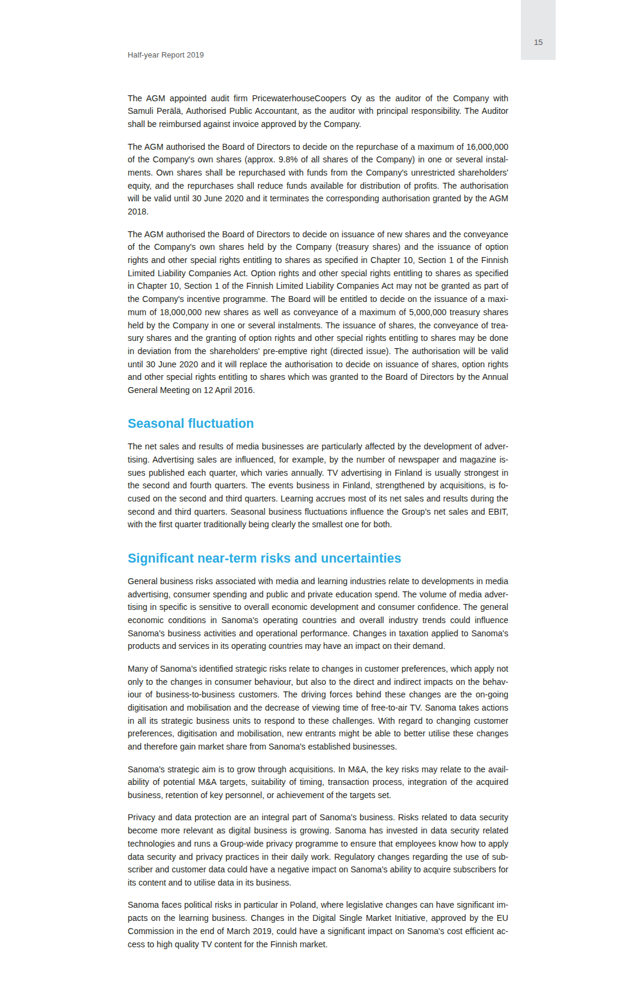15
Half-year Report 2019
The AGM appointed audit firm PricewaterhouseCoopers Oy as the auditor of the Company with Samuli Perälä, Authorised Public Accountant, as the auditor with principal responsibility. The Auditor shall be reimbursed against invoice approved by the Company.
The AGM authorised the Board of Directors to decide on the repurchase of a maximum of 16,000,000 of the Company's own shares (approx. 9.8% of all shares of the Company) in one or several instalments. Own shares shall be repurchased with funds from the Company's unrestricted shareholders' equity, and the repurchases shall reduce funds available for distribution of profits. The authorisation will be valid until 30 June 2020 and it terminates the corresponding authorisation granted by the AGM 2018.
The AGM authorised the Board of Directors to decide on issuance of new shares and the conveyance of the Company's own shares held by the Company (treasury shares) and the issuance of option rights and other special rights entitling to shares as specified in Chapter 10, Section 1 of the Finnish Limited Liability Companies Act. Option rights and other special rights entitling to shares as specified in Chapter 10, Section 1 of the Finnish Limited Liability Companies Act may not be granted as part of the Company's incentive programme. The Board will be entitled to decide on the issuance of a maximum of 18,000,000 new shares as well as conveyance of a maximum of 5,000,000 treasury shares held by the Company in one or several instalments. The issuance of shares, the conveyance of treasury shares and the granting of option rights and other special rights entitling to shares may be done in deviation from the shareholders' pre-emptive right (directed issue). The authorisation will be valid until 30 June 2020 and it will replace the authorisation to decide on issuance of shares, option rights and other special rights entitling to shares which was granted to the Board of Directors by the Annual General Meeting on 12 April 2016.
Seasonal fluctuation
The net sales and results of media businesses are particularly affected by the development of advertising. Advertising sales are influenced, for example, by the number of newspaper and magazine issues published each quarter, which varies annually. TV advertising in Finland is usually strongest in the second and fourth quarters. The events business in Finland, strengthened by acquisitions, is focused on the second and third quarters. Learning accrues most of its net sales and results during the second and third quarters. Seasonal business fluctuations influence the Group's net sales and EBIT, with the first quarter traditionally being clearly the smallest one for both.
Significant near-term risks and uncertainties
General business risks associated with media and learning industries relate to developments in media advertising, consumer spending and public and private education spend. The volume of media advertising in specific is sensitive to overall economic development and consumer confidence. The general economic conditions in Sanoma's operating countries and overall industry trends could influence Sanoma's business activities and operational performance. Changes in taxation applied to Sanoma's products and services in its operating countries may have an impact on their demand.
Many of Sanoma's identified strategic risks relate to changes in customer preferences, which apply not only to the changes in consumer behaviour, but also to the direct and indirect impacts on the behaviour of business-to-business customers. The driving forces behind these changes are the on-going digitisation and mobilisation and the decrease of viewing time of free-to-air TV. Sanoma takes actions in all its strategic business units to respond to these challenges. With regard to changing customer preferences, digitisation and mobilisation, new entrants might be able to better utilise these changes and therefore gain market share from Sanoma's established businesses.
Sanoma's strategic aim is to grow through acquisitions. In M&A, the key risks may relate to the availability of potential M&A targets, suitability of timing, transaction process, integration of the acquired business, retention of key personnel, or achievement of the targets set.
Privacy and data protection are an integral part of Sanoma's business. Risks related to data security become more relevant as digital business is growing. Sanoma has invested in data security related technologies and runs a Group-wide privacy programme to ensure that employees know how to apply data security and privacy practices in their daily work. Regulatory changes regarding the use of subscriber and customer data could have a negative impact on Sanoma's ability to acquire subscribers for its content and to utilise data in its business.
Sanoma faces political risks in particular in Poland, where legislative changes can have significant impacts on the learning business. Changes in the Digital Single Market Initiative, approved by the EU Commission in the end of March 2019, could have a significant impact on Sanoma's cost efficient access to high quality TV content for the Finnish market.